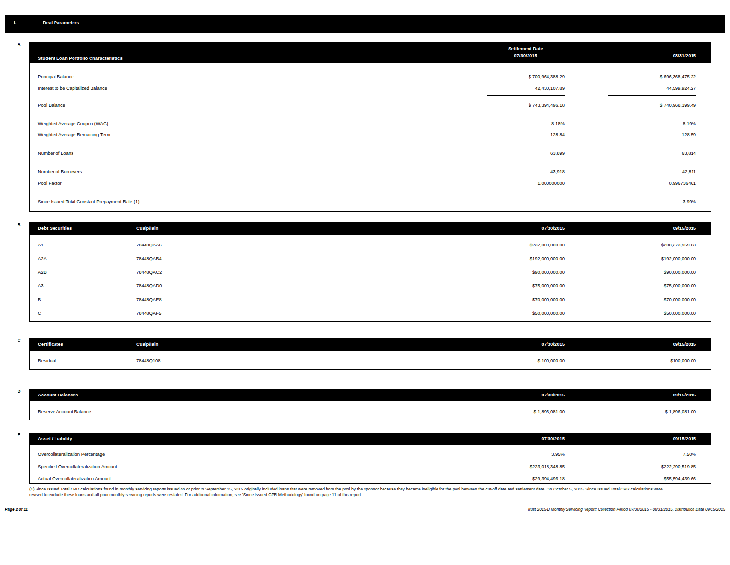I. Deal Parameters
A
Student Loan Portfolio Characteristics
Settlement Date
07/30/2015
08/31/2015
Principal Balance
$ 700,964,388.29
$ 696,368,475.22
Interest to be Capitalized Balance
42,430,107.89
44,599,924.27
Pool Balance
$ 743,394,496.18
$ 740,968,399.49
Weighted Average Coupon (WAC)
8.18%
8.19%
Weighted Average Remaining Term
128.84
128.59
Number of Loans
63,899
63,814
Number of Borrowers
43,918
42,811
Pool Factor
1.000000000
0.996736461
Since Issued Total Constant Prepayment Rate (1)
3.99%
B
Debt Securities
Cusip/Isin
07/30/2015
09/15/2015
A1
78448QAA6
$237,000,000.00
$208,373,959.83
A2A
78448QAB4
$192,000,000.00
$192,000,000.00
A2B
78448QAC2
$90,000,000.00
$90,000,000.00
A3
78448QAD0
$75,000,000.00
$75,000,000.00
B
78448QAE8
$70,000,000.00
$70,000,000.00
C
78448QAF5
$50,000,000.00
$50,000,000.00
C
Certificates
Cusip/Isin
07/30/2015
09/15/2015
Residual
78448Q108
$ 100,000.00
$100,000.00
D
Account Balances
07/30/2015
09/15/2015
Reserve Account Balance
$ 1,896,081.00
$ 1,896,081.00
E
Asset / Liability
07/30/2015
09/15/2015
Overcollateralization Percentage
3.95%
7.50%
Specified Overcollateralization Amount
$223,018,348.85
$222,290,519.85
Actual Overcollateralization Amount
$29,394,496.18
$55,594,439.66
(1) Since Issued Total CPR calculations found in monthly servicing reports issued on or prior to September 15, 2015 originally included loans that were removed from the pool by the sponsor because they became ineligible for the pool between the cut-off date and settlement date. On October 5, 2015, Since Issued Total CPR calculations were revised to exclude these loans and all prior monthly servicing reports were restated. For additional information, see 'Since Issued CPR Methodology' found on page 11 of this report.
Page 2 of 11
Trust 2015-B Monthly Servicing Report: Collection Period 07/30/2015 - 08/31/2015, Distribution Date 09/15/2015